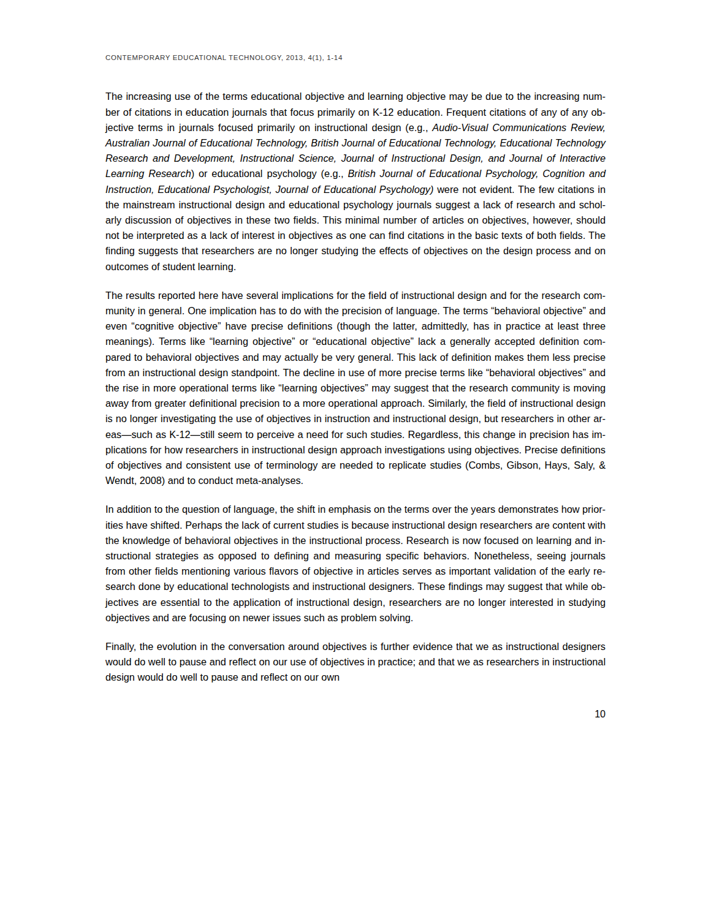Contemporary Educational Technology, 2013, 4(1), 1-14
The increasing use of the terms educational objective and learning objective may be due to the increasing number of citations in education journals that focus primarily on K-12 education. Frequent citations of any of any objective terms in journals focused primarily on instructional design (e.g., Audio-Visual Communications Review, Australian Journal of Educational Technology, British Journal of Educational Technology, Educational Technology Research and Development, Instructional Science, Journal of Instructional Design, and Journal of Interactive Learning Research) or educational psychology (e.g., British Journal of Educational Psychology, Cognition and Instruction, Educational Psychologist, Journal of Educational Psychology) were not evident. The few citations in the mainstream instructional design and educational psychology journals suggest a lack of research and scholarly discussion of objectives in these two fields. This minimal number of articles on objectives, however, should not be interpreted as a lack of interest in objectives as one can find citations in the basic texts of both fields. The finding suggests that researchers are no longer studying the effects of objectives on the design process and on outcomes of student learning.
The results reported here have several implications for the field of instructional design and for the research community in general. One implication has to do with the precision of language. The terms “behavioral objective” and even “cognitive objective” have precise definitions (though the latter, admittedly, has in practice at least three meanings). Terms like “learning objective” or “educational objective” lack a generally accepted definition compared to behavioral objectives and may actually be very general. This lack of definition makes them less precise from an instructional design standpoint. The decline in use of more precise terms like “behavioral objectives” and the rise in more operational terms like “learning objectives” may suggest that the research community is moving away from greater definitional precision to a more operational approach. Similarly, the field of instructional design is no longer investigating the use of objectives in instruction and instructional design, but researchers in other areas—such as K-12—still seem to perceive a need for such studies. Regardless, this change in precision has implications for how researchers in instructional design approach investigations using objectives. Precise definitions of objectives and consistent use of terminology are needed to replicate studies (Combs, Gibson, Hays, Saly, & Wendt, 2008) and to conduct meta-analyses.
In addition to the question of language, the shift in emphasis on the terms over the years demonstrates how priorities have shifted. Perhaps the lack of current studies is because instructional design researchers are content with the knowledge of behavioral objectives in the instructional process. Research is now focused on learning and instructional strategies as opposed to defining and measuring specific behaviors. Nonetheless, seeing journals from other fields mentioning various flavors of objective in articles serves as important validation of the early research done by educational technologists and instructional designers. These findings may suggest that while objectives are essential to the application of instructional design, researchers are no longer interested in studying objectives and are focusing on newer issues such as problem solving.
Finally, the evolution in the conversation around objectives is further evidence that we as instructional designers would do well to pause and reflect on our use of objectives in practice; and that we as researchers in instructional design would do well to pause and reflect on our own
10